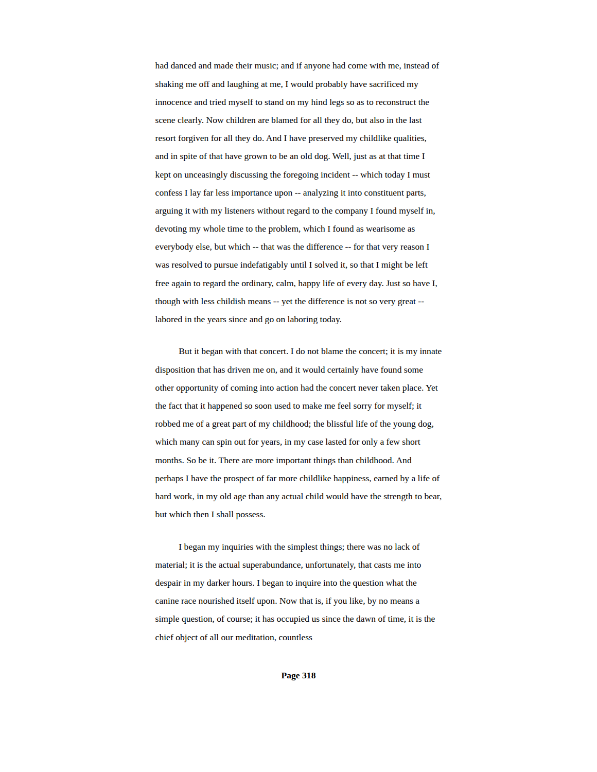had danced and made their music; and if anyone had come with me, instead of shaking me off and laughing at me, I would probably have sacrificed my innocence and tried myself to stand on my hind legs so as to reconstruct the scene clearly. Now children are blamed for all they do, but also in the last resort forgiven for all they do. And I have preserved my childlike qualities, and in spite of that have grown to be an old dog. Well, just as at that time I kept on unceasingly discussing the foregoing incident -- which today I must confess I lay far less importance upon -- analyzing it into constituent parts, arguing it with my listeners without regard to the company I found myself in, devoting my whole time to the problem, which I found as wearisome as everybody else, but which -- that was the difference -- for that very reason I was resolved to pursue indefatigably until I solved it, so that I might be left free again to regard the ordinary, calm, happy life of every day. Just so have I, though with less childish means -- yet the difference is not so very great -- labored in the years since and go on laboring today.
But it began with that concert. I do not blame the concert; it is my innate disposition that has driven me on, and it would certainly have found some other opportunity of coming into action had the concert never taken place. Yet the fact that it happened so soon used to make me feel sorry for myself; it robbed me of a great part of my childhood; the blissful life of the young dog, which many can spin out for years, in my case lasted for only a few short months. So be it. There are more important things than childhood. And perhaps I have the prospect of far more childlike happiness, earned by a life of hard work, in my old age than any actual child would have the strength to bear, but which then I shall possess.
I began my inquiries with the simplest things; there was no lack of material; it is the actual superabundance, unfortunately, that casts me into despair in my darker hours. I began to inquire into the question what the canine race nourished itself upon. Now that is, if you like, by no means a simple question, of course; it has occupied us since the dawn of time, it is the chief object of all our meditation, countless
Page 318